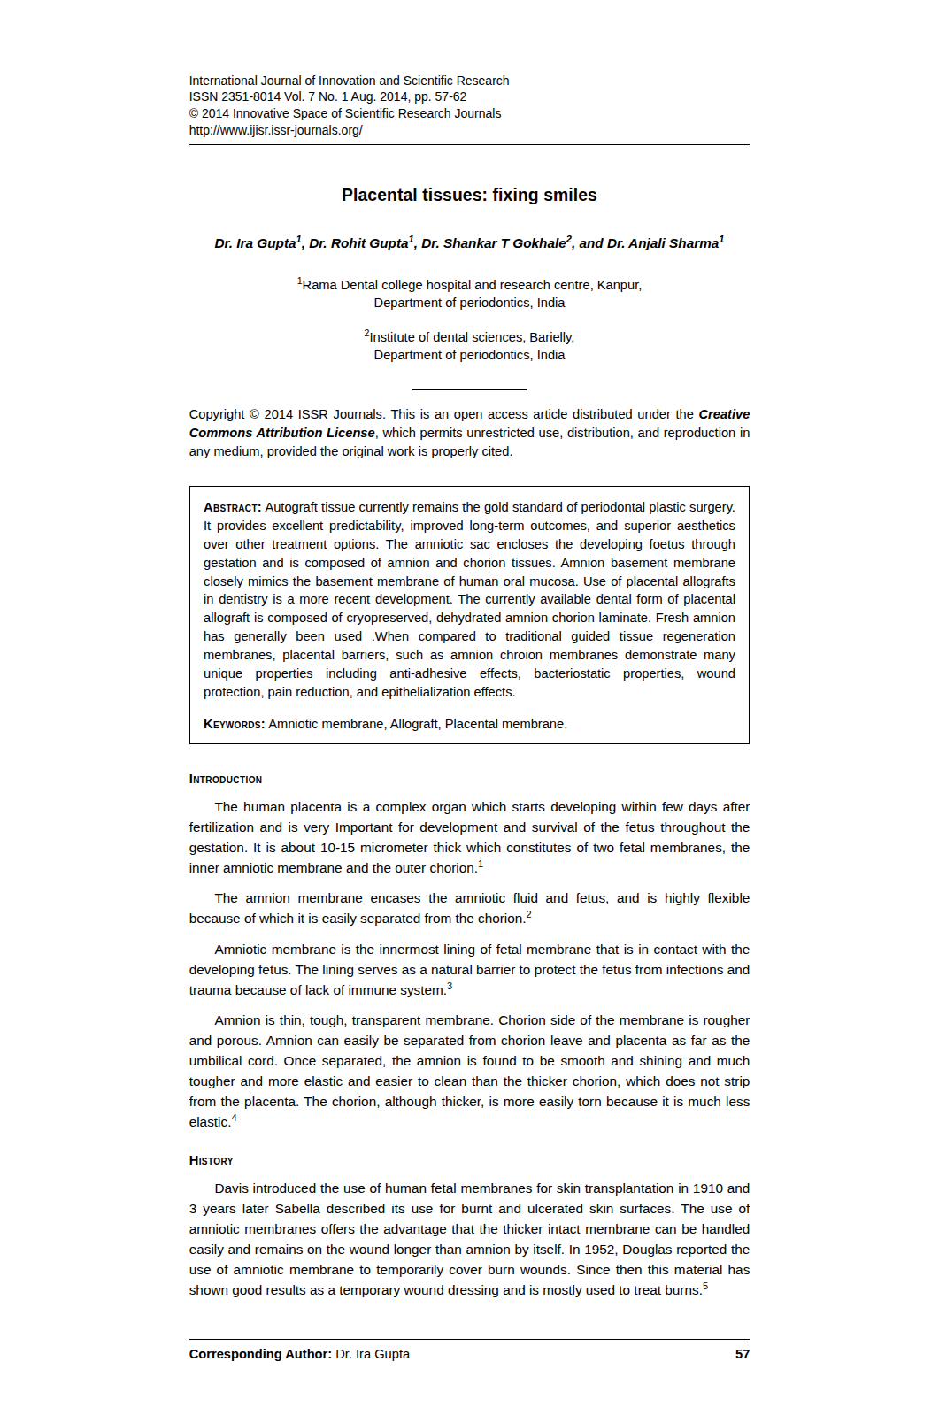International Journal of Innovation and Scientific Research
ISSN 2351-8014 Vol. 7 No. 1 Aug. 2014, pp. 57-62
© 2014 Innovative Space of Scientific Research Journals
http://www.ijisr.issr-journals.org/
Placental tissues: fixing smiles
Dr. Ira Gupta1, Dr. Rohit Gupta1, Dr. Shankar T Gokhale2, and Dr. Anjali Sharma1
1Rama Dental college hospital and research centre, Kanpur,
Department of periodontics, India
2Institute of dental sciences, Barielly,
Department of periodontics, India
Copyright © 2014 ISSR Journals. This is an open access article distributed under the Creative Commons Attribution License, which permits unrestricted use, distribution, and reproduction in any medium, provided the original work is properly cited.
Abstract: Autograft tissue currently remains the gold standard of periodontal plastic surgery. It provides excellent predictability, improved long-term outcomes, and superior aesthetics over other treatment options. The amniotic sac encloses the developing foetus through gestation and is composed of amnion and chorion tissues. Amnion basement membrane closely mimics the basement membrane of human oral mucosa. Use of placental allografts in dentistry is a more recent development. The currently available dental form of placental allograft is composed of cryopreserved, dehydrated amnion chorion laminate. Fresh amnion has generally been used .When compared to traditional guided tissue regeneration membranes, placental barriers, such as amnion chroion membranes demonstrate many unique properties including anti-adhesive effects, bacteriostatic properties, wound protection, pain reduction, and epithelialization effects.
Keywords: Amniotic membrane, Allograft, Placental membrane.
Introduction
The human placenta is a complex organ which starts developing within few days after fertilization and is very Important for development and survival of the fetus throughout the gestation. It is about 10-15 micrometer thick which constitutes of two fetal membranes, the inner amniotic membrane and the outer chorion.1
The amnion membrane encases the amniotic fluid and fetus, and is highly flexible because of which it is easily separated from the chorion.2
Amniotic membrane is the innermost lining of fetal membrane that is in contact with the developing fetus. The lining serves as a natural barrier to protect the fetus from infections and trauma because of lack of immune system.3
Amnion is thin, tough, transparent membrane. Chorion side of the membrane is rougher and porous. Amnion can easily be separated from chorion leave and placenta as far as the umbilical cord. Once separated, the amnion is found to be smooth and shining and much tougher and more elastic and easier to clean than the thicker chorion, which does not strip from the placenta. The chorion, although thicker, is more easily torn because it is much less elastic.4
History
Davis introduced the use of human fetal membranes for skin transplantation in 1910 and 3 years later Sabella described its use for burnt and ulcerated skin surfaces. The use of amniotic membranes offers the advantage that the thicker intact membrane can be handled easily and remains on the wound longer than amnion by itself. In 1952, Douglas reported the use of amniotic membrane to temporarily cover burn wounds. Since then this material has shown good results as a temporary wound dressing and is mostly used to treat burns.5
Corresponding Author: Dr. Ira Gupta
57